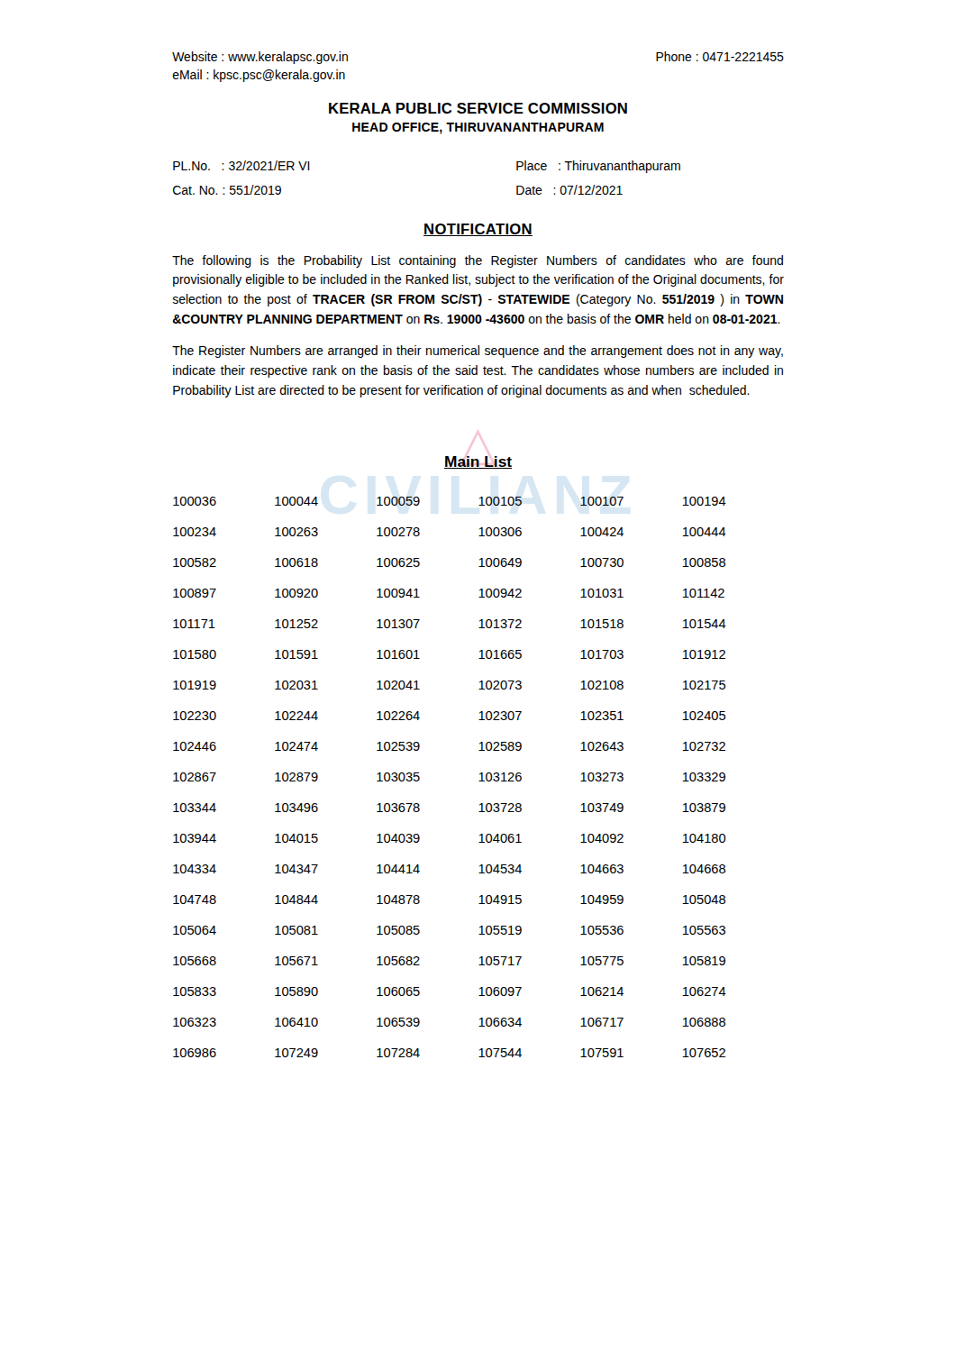△ CIVILIANZ
Website : www.keralapsc.gov.in
eMail : kpsc.psc@kerala.gov.in
Phone : 0471-2221455
KERALA PUBLIC SERVICE COMMISSION
HEAD OFFICE, THIRUVANANTHAPURAM
PL.No. : 32/2021/ER VI
Place : Thiruvananthapuram
Cat. No. : 551/2019
Date : 07/12/2021
NOTIFICATION
The following is the Probability List containing the Register Numbers of candidates who are found provisionally eligible to be included in the Ranked list, subject to the verification of the Original documents, for selection to the post of TRACER (SR FROM SC/ST) - STATEWIDE (Category No. 551/2019 ) in TOWN &COUNTRY PLANNING DEPARTMENT on Rs. 19000 -43600 on the basis of the OMR held on 08-01-2021.
The Register Numbers are arranged in their numerical sequence and the arrangement does not in any way, indicate their respective rank on the basis of the said test. The candidates whose numbers are included in Probability List are directed to be present for verification of original documents as and when scheduled.
Main List
| 100036 | 100044 | 100059 | 100105 | 100107 | 100194 |
| 100234 | 100263 | 100278 | 100306 | 100424 | 100444 |
| 100582 | 100618 | 100625 | 100649 | 100730 | 100858 |
| 100897 | 100920 | 100941 | 100942 | 101031 | 101142 |
| 101171 | 101252 | 101307 | 101372 | 101518 | 101544 |
| 101580 | 101591 | 101601 | 101665 | 101703 | 101912 |
| 101919 | 102031 | 102041 | 102073 | 102108 | 102175 |
| 102230 | 102244 | 102264 | 102307 | 102351 | 102405 |
| 102446 | 102474 | 102539 | 102589 | 102643 | 102732 |
| 102867 | 102879 | 103035 | 103126 | 103273 | 103329 |
| 103344 | 103496 | 103678 | 103728 | 103749 | 103879 |
| 103944 | 104015 | 104039 | 104061 | 104092 | 104180 |
| 104334 | 104347 | 104414 | 104534 | 104663 | 104668 |
| 104748 | 104844 | 104878 | 104915 | 104959 | 105048 |
| 105064 | 105081 | 105085 | 105519 | 105536 | 105563 |
| 105668 | 105671 | 105682 | 105717 | 105775 | 105819 |
| 105833 | 105890 | 106065 | 106097 | 106214 | 106274 |
| 106323 | 106410 | 106539 | 106634 | 106717 | 106888 |
| 106986 | 107249 | 107284 | 107544 | 107591 | 107652 |